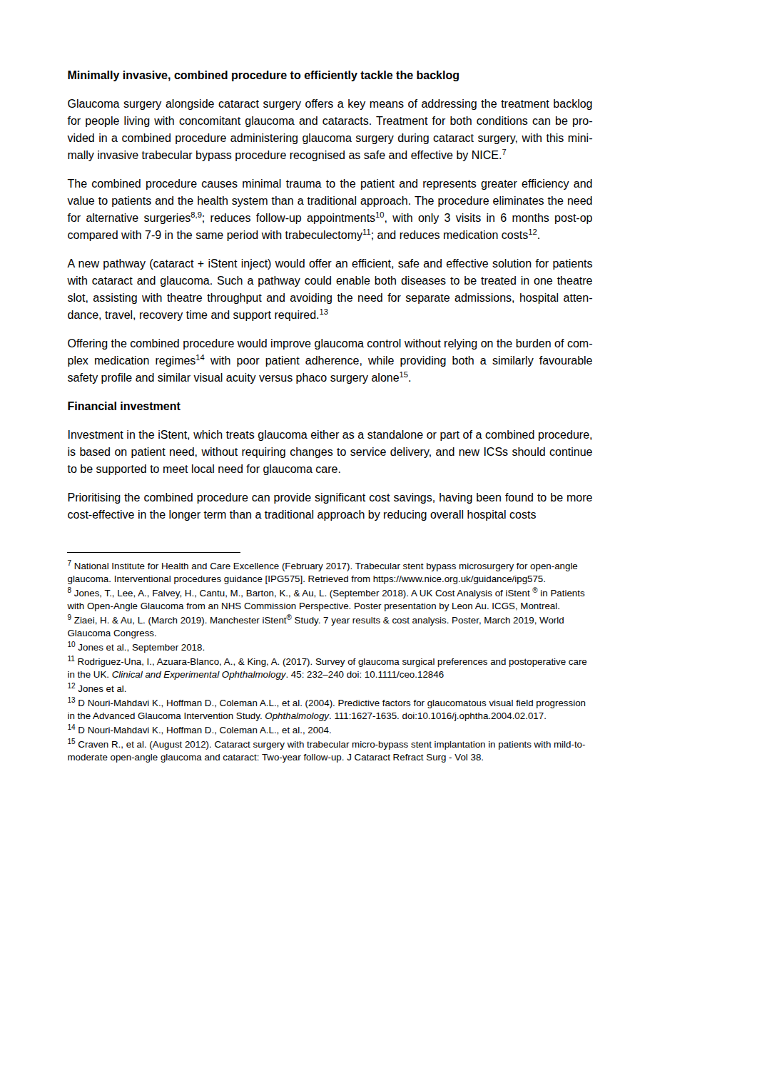Minimally invasive, combined procedure to efficiently tackle the backlog
Glaucoma surgery alongside cataract surgery offers a key means of addressing the treatment backlog for people living with concomitant glaucoma and cataracts. Treatment for both conditions can be provided in a combined procedure administering glaucoma surgery during cataract surgery, with this minimally invasive trabecular bypass procedure recognised as safe and effective by NICE.7
The combined procedure causes minimal trauma to the patient and represents greater efficiency and value to patients and the health system than a traditional approach. The procedure eliminates the need for alternative surgeries8,9; reduces follow-up appointments10, with only 3 visits in 6 months post-op compared with 7-9 in the same period with trabeculectomy11; and reduces medication costs12.
A new pathway (cataract + iStent inject) would offer an efficient, safe and effective solution for patients with cataract and glaucoma. Such a pathway could enable both diseases to be treated in one theatre slot, assisting with theatre throughput and avoiding the need for separate admissions, hospital attendance, travel, recovery time and support required.13
Offering the combined procedure would improve glaucoma control without relying on the burden of complex medication regimes14 with poor patient adherence, while providing both a similarly favourable safety profile and similar visual acuity versus phaco surgery alone15.
Financial investment
Investment in the iStent, which treats glaucoma either as a standalone or part of a combined procedure, is based on patient need, without requiring changes to service delivery, and new ICSs should continue to be supported to meet local need for glaucoma care.
Prioritising the combined procedure can provide significant cost savings, having been found to be more cost-effective in the longer term than a traditional approach by reducing overall hospital costs
7 National Institute for Health and Care Excellence (February 2017). Trabecular stent bypass microsurgery for open-angle glaucoma. Interventional procedures guidance [IPG575]. Retrieved from https://www.nice.org.uk/guidance/ipg575.
8 Jones, T., Lee, A., Falvey, H., Cantu, M., Barton, K., & Au, L. (September 2018). A UK Cost Analysis of iStent ® in Patients with Open-Angle Glaucoma from an NHS Commission Perspective. Poster presentation by Leon Au. ICGS, Montreal.
9 Ziaei, H. & Au, L. (March 2019). Manchester iStent® Study. 7 year results & cost analysis. Poster, March 2019, World Glaucoma Congress.
10 Jones et al., September 2018.
11 Rodriguez-Una, I., Azuara-Blanco, A., & King, A. (2017). Survey of glaucoma surgical preferences and postoperative care in the UK. Clinical and Experimental Ophthalmology. 45: 232–240 doi: 10.1111/ceo.12846
12 Jones et al.
13 D Nouri-Mahdavi K., Hoffman D., Coleman A.L., et al. (2004). Predictive factors for glaucomatous visual field progression in the Advanced Glaucoma Intervention Study. Ophthalmology. 111:1627-1635. doi:10.1016/j.ophtha.2004.02.017.
14 D Nouri-Mahdavi K., Hoffman D., Coleman A.L., et al., 2004.
15 Craven R., et al. (August 2012). Cataract surgery with trabecular micro-bypass stent implantation in patients with mild-to-moderate open-angle glaucoma and cataract: Two-year follow-up. J Cataract Refract Surg - Vol 38.